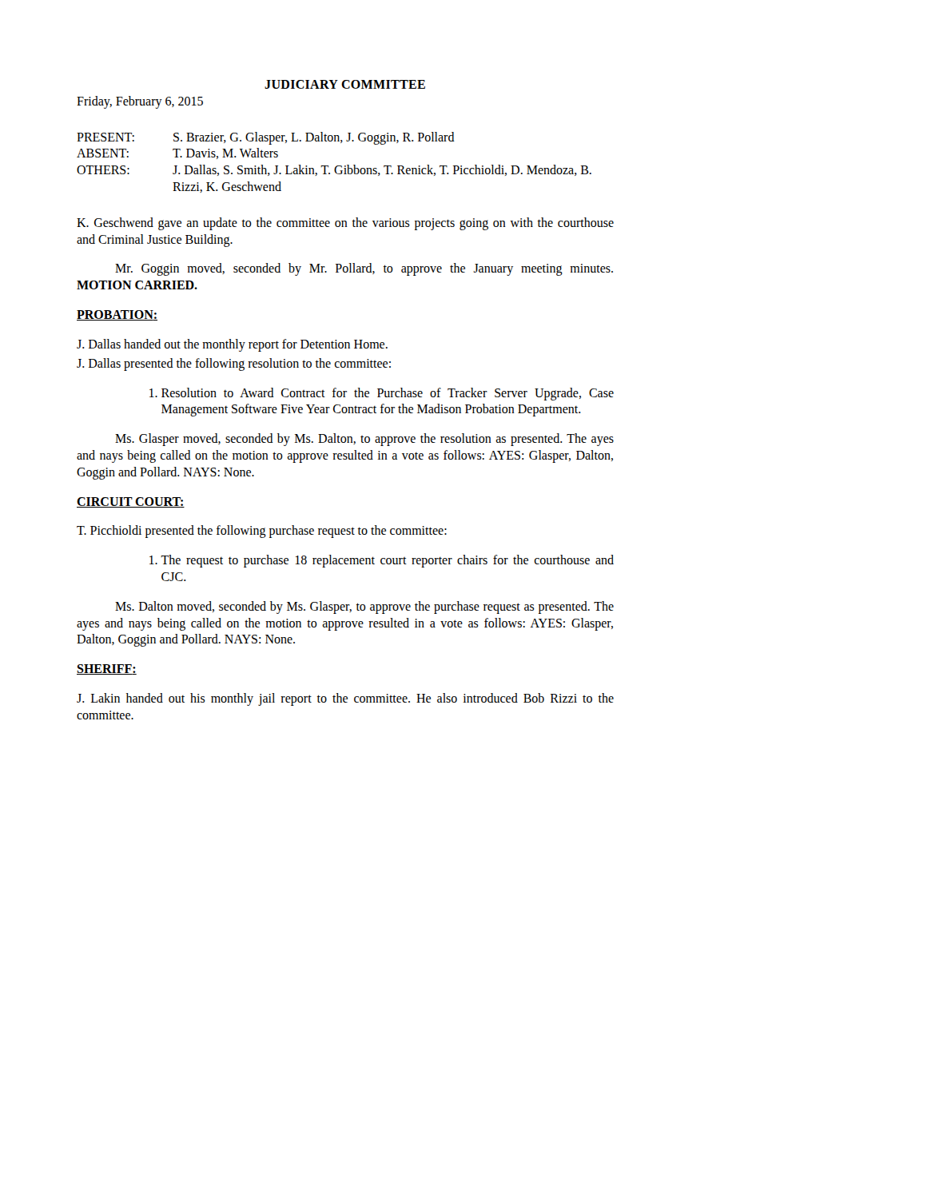JUDICIARY COMMITTEE
Friday, February 6, 2015
| PRESENT: | S. Brazier, G. Glasper, L. Dalton, J. Goggin, R. Pollard |
| ABSENT: | T. Davis, M. Walters |
| OTHERS: | J. Dallas, S. Smith, J. Lakin, T. Gibbons, T. Renick, T. Picchioldi, D. Mendoza, B. Rizzi, K. Geschwend |
K. Geschwend gave an update to the committee on the various projects going on with the courthouse and Criminal Justice Building.
Mr. Goggin moved, seconded by Mr. Pollard, to approve the January meeting minutes. MOTION CARRIED.
PROBATION:
J. Dallas handed out the monthly report for Detention Home.
J. Dallas presented the following resolution to the committee:
Resolution to Award Contract for the Purchase of Tracker Server Upgrade, Case Management Software Five Year Contract for the Madison Probation Department.
Ms. Glasper moved, seconded by Ms. Dalton, to approve the resolution as presented. The ayes and nays being called on the motion to approve resulted in a vote as follows: AYES: Glasper, Dalton, Goggin and Pollard. NAYS: None.
CIRCUIT COURT:
T. Picchioldi presented the following purchase request to the committee:
The request to purchase 18 replacement court reporter chairs for the courthouse and CJC.
Ms. Dalton moved, seconded by Ms. Glasper, to approve the purchase request as presented. The ayes and nays being called on the motion to approve resulted in a vote as follows: AYES: Glasper, Dalton, Goggin and Pollard. NAYS: None.
SHERIFF:
J. Lakin handed out his monthly jail report to the committee. He also introduced Bob Rizzi to the committee.